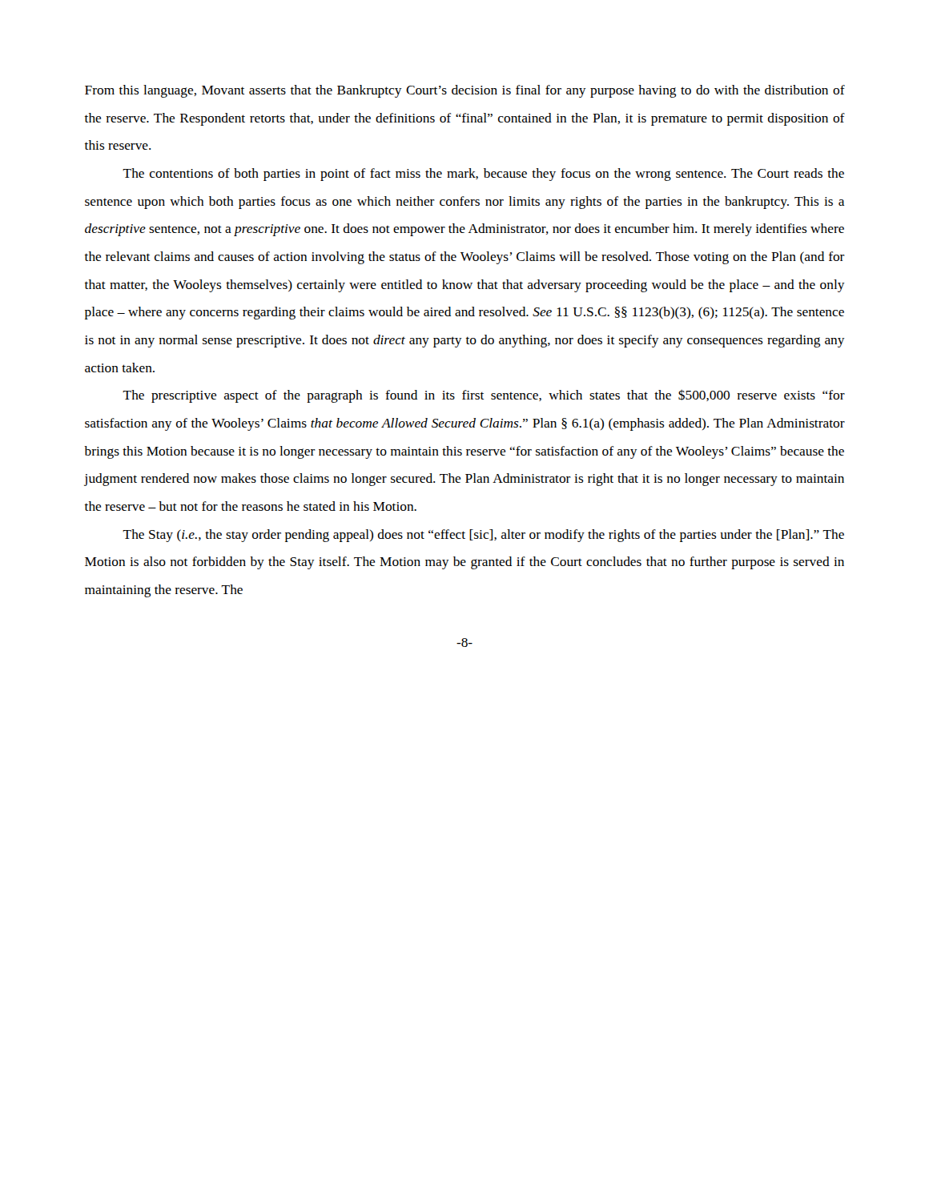From this language, Movant asserts that the Bankruptcy Court’s decision is final for any purpose having to do with the distribution of the reserve. The Respondent retorts that, under the definitions of “final” contained in the Plan, it is premature to permit disposition of this reserve.
The contentions of both parties in point of fact miss the mark, because they focus on the wrong sentence. The Court reads the sentence upon which both parties focus as one which neither confers nor limits any rights of the parties in the bankruptcy. This is a descriptive sentence, not a prescriptive one. It does not empower the Administrator, nor does it encumber him. It merely identifies where the relevant claims and causes of action involving the status of the Wooleys’ Claims will be resolved. Those voting on the Plan (and for that matter, the Wooleys themselves) certainly were entitled to know that that adversary proceeding would be the place – and the only place – where any concerns regarding their claims would be aired and resolved. See 11 U.S.C. §§ 1123(b)(3), (6); 1125(a). The sentence is not in any normal sense prescriptive. It does not direct any party to do anything, nor does it specify any consequences regarding any action taken.
The prescriptive aspect of the paragraph is found in its first sentence, which states that the $500,000 reserve exists “for satisfaction any of the Wooleys’ Claims that become Allowed Secured Claims.” Plan § 6.1(a) (emphasis added). The Plan Administrator brings this Motion because it is no longer necessary to maintain this reserve “for satisfaction of any of the Wooleys’ Claims” because the judgment rendered now makes those claims no longer secured. The Plan Administrator is right that it is no longer necessary to maintain the reserve – but not for the reasons he stated in his Motion.
The Stay (i.e., the stay order pending appeal) does not “effect [sic], alter or modify the rights of the parties under the [Plan].” The Motion is also not forbidden by the Stay itself. The Motion may be granted if the Court concludes that no further purpose is served in maintaining the reserve. The
-8-